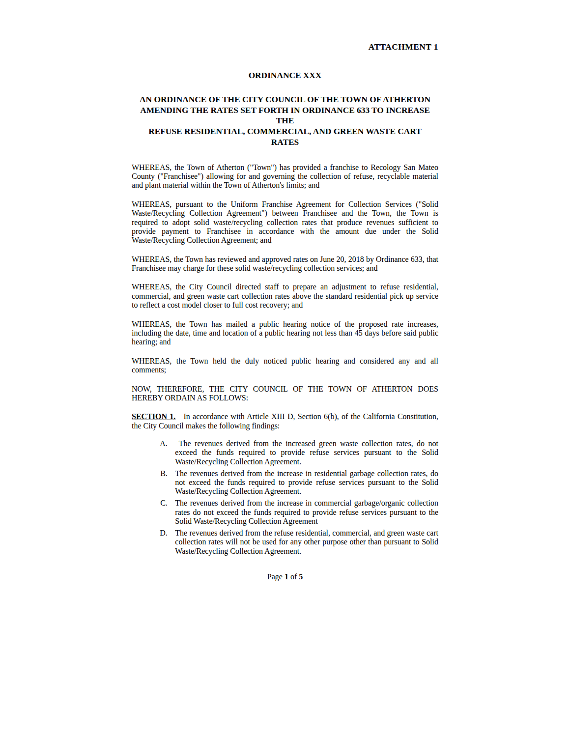ATTACHMENT 1
ORDINANCE XXX
AN ORDINANCE OF THE CITY COUNCIL OF THE TOWN OF ATHERTON
AMENDING THE RATES SET FORTH IN ORDINANCE 633 TO INCREASE THE
REFUSE RESIDENTIAL, COMMERCIAL, AND GREEN WASTE CART RATES
WHEREAS, the Town of Atherton ("Town") has provided a franchise to Recology San Mateo County ("Franchisee") allowing for and governing the collection of refuse, recyclable material and plant material within the Town of Atherton's limits; and
WHEREAS, pursuant to the Uniform Franchise Agreement for Collection Services ("Solid Waste/Recycling Collection Agreement") between Franchisee and the Town, the Town is required to adopt solid waste/recycling collection rates that produce revenues sufficient to provide payment to Franchisee in accordance with the amount due under the Solid Waste/Recycling Collection Agreement; and
WHEREAS, the Town has reviewed and approved rates on June 20, 2018 by Ordinance 633, that Franchisee may charge for these solid waste/recycling collection services; and
WHEREAS, the City Council directed staff to prepare an adjustment to refuse residential, commercial, and green waste cart collection rates above the standard residential pick up service to reflect a cost model closer to full cost recovery; and
WHEREAS, the Town has mailed a public hearing notice of the proposed rate increases, including the date, time and location of a public hearing not less than 45 days before said public hearing; and
WHEREAS, the Town held the duly noticed public hearing and considered any and all comments;
NOW, THEREFORE, THE CITY COUNCIL OF THE TOWN OF ATHERTON DOES HEREBY ORDAIN AS FOLLOWS:
SECTION 1. In accordance with Article XIII D, Section 6(b), of the California Constitution, the City Council makes the following findings:
The revenues derived from the increased green waste collection rates, do not exceed the funds required to provide refuse services pursuant to the Solid Waste/Recycling Collection Agreement.
The revenues derived from the increase in residential garbage collection rates, do not exceed the funds required to provide refuse services pursuant to the Solid Waste/Recycling Collection Agreement.
The revenues derived from the increase in commercial garbage/organic collection rates do not exceed the funds required to provide refuse services pursuant to the Solid Waste/Recycling Collection Agreement
The revenues derived from the refuse residential, commercial, and green waste cart collection rates will not be used for any other purpose other than pursuant to Solid Waste/Recycling Collection Agreement.
Page 1 of 5